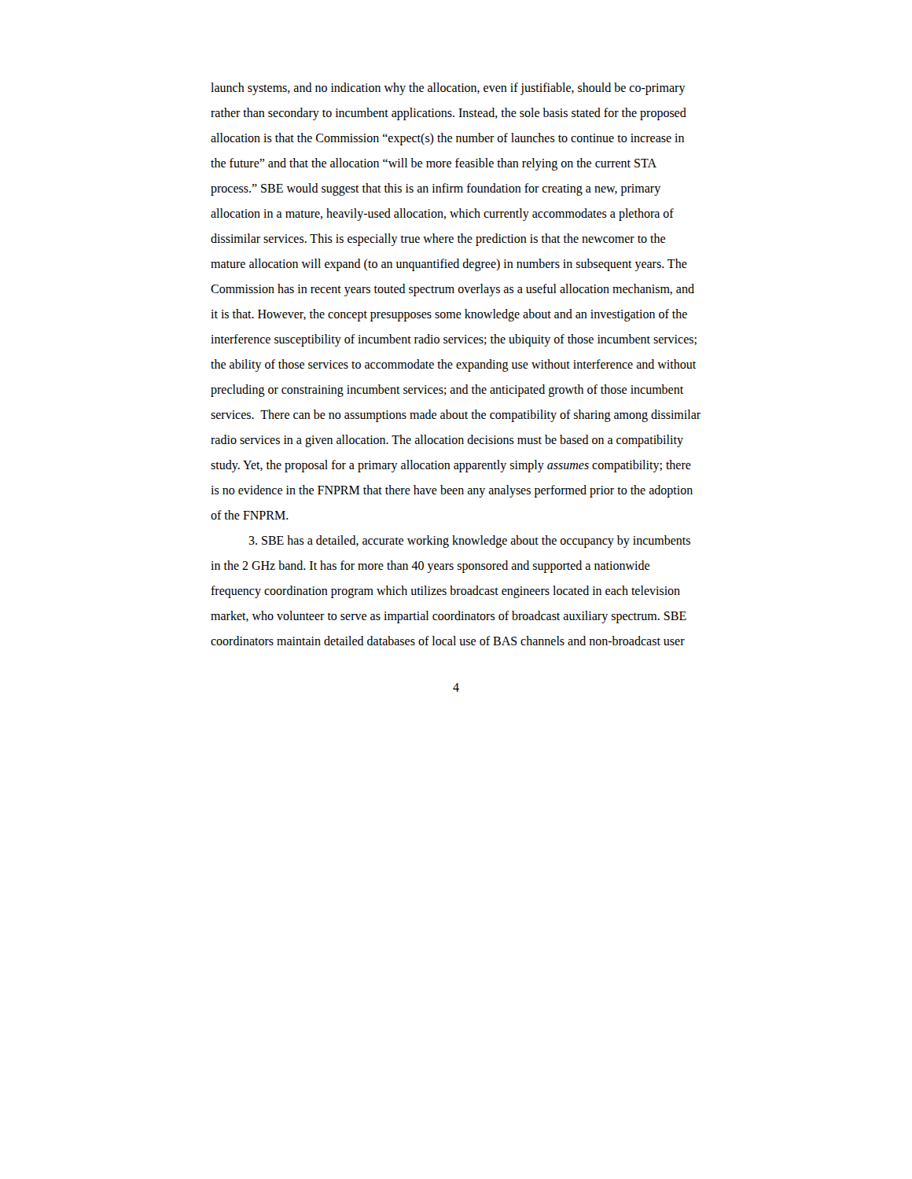launch systems, and no indication why the allocation, even if justifiable, should be co-primary rather than secondary to incumbent applications. Instead, the sole basis stated for the proposed allocation is that the Commission “expect(s) the number of launches to continue to increase in the future” and that the allocation “will be more feasible than relying on the current STA process.” SBE would suggest that this is an infirm foundation for creating a new, primary allocation in a mature, heavily-used allocation, which currently accommodates a plethora of dissimilar services. This is especially true where the prediction is that the newcomer to the mature allocation will expand (to an unquantified degree) in numbers in subsequent years. The Commission has in recent years touted spectrum overlays as a useful allocation mechanism, and it is that. However, the concept presupposes some knowledge about and an investigation of the interference susceptibility of incumbent radio services; the ubiquity of those incumbent services; the ability of those services to accommodate the expanding use without interference and without precluding or constraining incumbent services; and the anticipated growth of those incumbent services. There can be no assumptions made about the compatibility of sharing among dissimilar radio services in a given allocation. The allocation decisions must be based on a compatibility study. Yet, the proposal for a primary allocation apparently simply assumes compatibility; there is no evidence in the FNPRM that there have been any analyses performed prior to the adoption of the FNPRM.
3. SBE has a detailed, accurate working knowledge about the occupancy by incumbents in the 2 GHz band. It has for more than 40 years sponsored and supported a nationwide frequency coordination program which utilizes broadcast engineers located in each television market, who volunteer to serve as impartial coordinators of broadcast auxiliary spectrum. SBE coordinators maintain detailed databases of local use of BAS channels and non-broadcast user
4